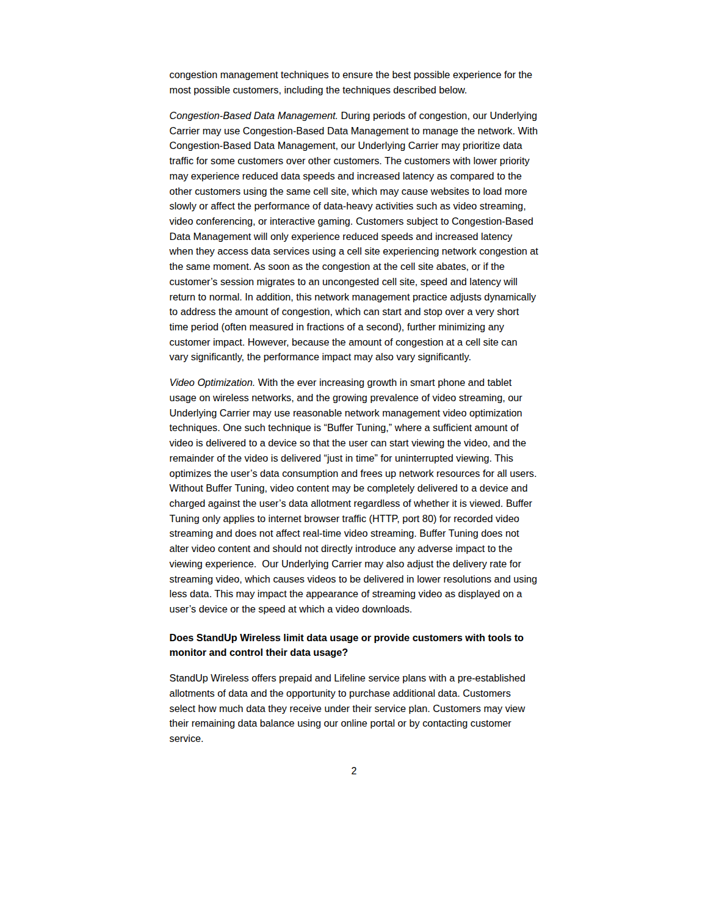congestion management techniques to ensure the best possible experience for the most possible customers, including the techniques described below.
Congestion-Based Data Management. During periods of congestion, our Underlying Carrier may use Congestion-Based Data Management to manage the network. With Congestion-Based Data Management, our Underlying Carrier may prioritize data traffic for some customers over other customers. The customers with lower priority may experience reduced data speeds and increased latency as compared to the other customers using the same cell site, which may cause websites to load more slowly or affect the performance of data-heavy activities such as video streaming, video conferencing, or interactive gaming. Customers subject to Congestion-Based Data Management will only experience reduced speeds and increased latency when they access data services using a cell site experiencing network congestion at the same moment. As soon as the congestion at the cell site abates, or if the customer’s session migrates to an uncongested cell site, speed and latency will return to normal. In addition, this network management practice adjusts dynamically to address the amount of congestion, which can start and stop over a very short time period (often measured in fractions of a second), further minimizing any customer impact. However, because the amount of congestion at a cell site can vary significantly, the performance impact may also vary significantly.
Video Optimization. With the ever increasing growth in smart phone and tablet usage on wireless networks, and the growing prevalence of video streaming, our Underlying Carrier may use reasonable network management video optimization techniques. One such technique is “Buffer Tuning,” where a sufficient amount of video is delivered to a device so that the user can start viewing the video, and the remainder of the video is delivered “just in time” for uninterrupted viewing. This optimizes the user’s data consumption and frees up network resources for all users. Without Buffer Tuning, video content may be completely delivered to a device and charged against the user’s data allotment regardless of whether it is viewed. Buffer Tuning only applies to internet browser traffic (HTTP, port 80) for recorded video streaming and does not affect real-time video streaming. Buffer Tuning does not alter video content and should not directly introduce any adverse impact to the viewing experience. Our Underlying Carrier may also adjust the delivery rate for streaming video, which causes videos to be delivered in lower resolutions and using less data. This may impact the appearance of streaming video as displayed on a user’s device or the speed at which a video downloads.
Does StandUp Wireless limit data usage or provide customers with tools to monitor and control their data usage?
StandUp Wireless offers prepaid and Lifeline service plans with a pre-established allotments of data and the opportunity to purchase additional data. Customers select how much data they receive under their service plan. Customers may view their remaining data balance using our online portal or by contacting customer service.
2